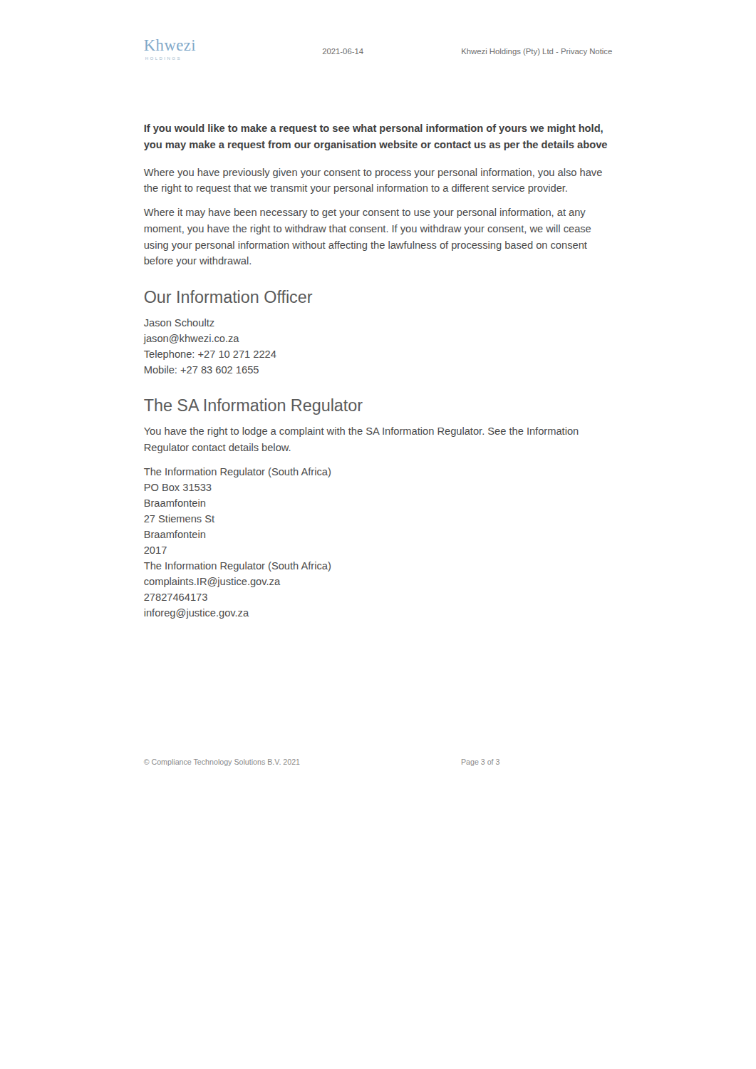Khwezi
Holdings
2021-06-14
Khwezi Holdings (Pty) Ltd - Privacy Notice
If you would like to make a request to see what personal information of yours we might hold, you may make a request from our organisation website or contact us as per the details above
Where you have previously given your consent to process your personal information, you also have the right to request that we transmit your personal information to a different service provider.
Where it may have been necessary to get your consent to use your personal information, at any moment, you have the right to withdraw that consent. If you withdraw your consent, we will cease using your personal information without affecting the lawfulness of processing based on consent before your withdrawal.
Our Information Officer
Jason Schoultz
jason@khwezi.co.za
Telephone: +27 10 271 2224
Mobile: +27 83 602 1655
The SA Information Regulator
You have the right to lodge a complaint with the SA Information Regulator. See the Information Regulator contact details below.
The Information Regulator (South Africa)
PO Box 31533
Braamfontein
27 Stiemens St
Braamfontein
2017
The Information Regulator (South Africa)
complaints.IR@justice.gov.za
27827464173
inforeg@justice.gov.za
© Compliance Technology Solutions B.V. 2021
Page 3 of 3